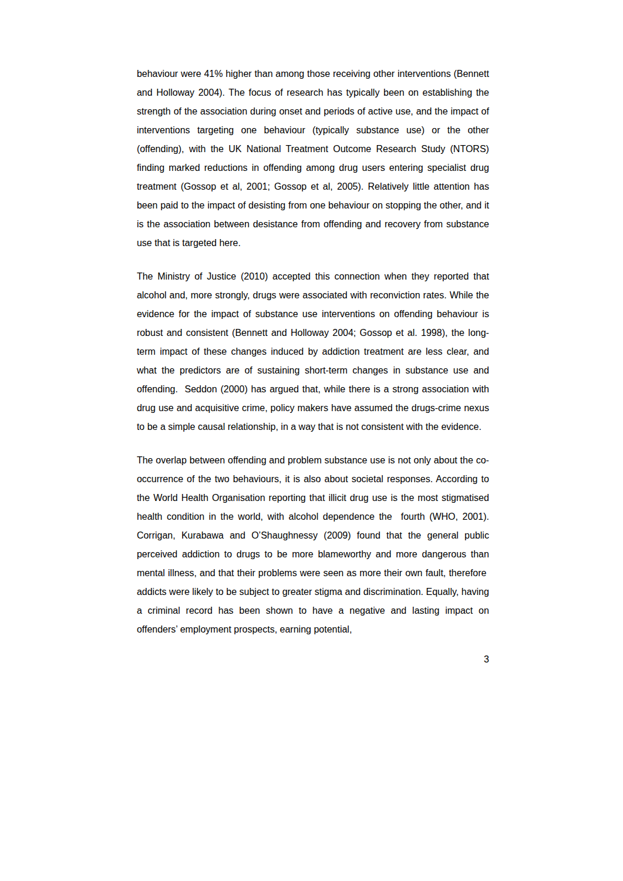behaviour were 41% higher than among those receiving other interventions (Bennett and Holloway 2004). The focus of research has typically been on establishing the strength of the association during onset and periods of active use, and the impact of interventions targeting one behaviour (typically substance use) or the other (offending), with the UK National Treatment Outcome Research Study (NTORS) finding marked reductions in offending among drug users entering specialist drug treatment (Gossop et al, 2001; Gossop et al, 2005). Relatively little attention has been paid to the impact of desisting from one behaviour on stopping the other, and it is the association between desistance from offending and recovery from substance use that is targeted here.
The Ministry of Justice (2010) accepted this connection when they reported that alcohol and, more strongly, drugs were associated with reconviction rates. While the evidence for the impact of substance use interventions on offending behaviour is robust and consistent (Bennett and Holloway 2004; Gossop et al. 1998), the long-term impact of these changes induced by addiction treatment are less clear, and what the predictors are of sustaining short-term changes in substance use and offending. Seddon (2000) has argued that, while there is a strong association with drug use and acquisitive crime, policy makers have assumed the drugs-crime nexus to be a simple causal relationship, in a way that is not consistent with the evidence.
The overlap between offending and problem substance use is not only about the co-occurrence of the two behaviours, it is also about societal responses. According to the World Health Organisation reporting that illicit drug use is the most stigmatised health condition in the world, with alcohol dependence the fourth (WHO, 2001). Corrigan, Kurabawa and O’Shaughnessy (2009) found that the general public perceived addiction to drugs to be more blameworthy and more dangerous than mental illness, and that their problems were seen as more their own fault, therefore addicts were likely to be subject to greater stigma and discrimination. Equally, having a criminal record has been shown to have a negative and lasting impact on offenders’ employment prospects, earning potential,
3